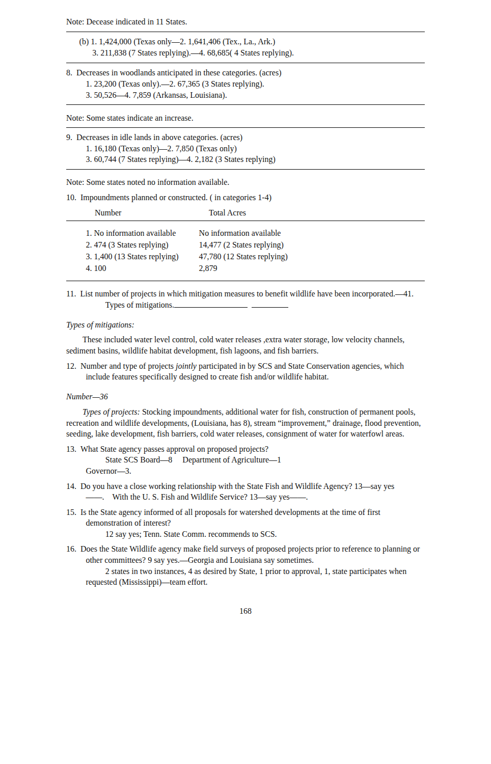Note: Decease indicated in 11 States.
(b) 1. 1,424,000 (Texas only—2. 1,641,406 (Tex., La., Ark.)
3. 211,838 (7 States replying).—4. 68,685( 4 States replying).
8. Decreases in woodlands anticipated in these categories. (acres)
1. 23,200 (Texas only).—2. 67,365 (3 States replying).
3. 50,526—4. 7,859 (Arkansas, Louisiana).
Note: Some states indicate an increase.
9. Decreases in idle lands in above categories. (acres)
1. 16,180 (Texas only)—2. 7,850 (Texas only)
3. 60,744 (7 States replying)—4. 2,182 (3 States replying)
Note: Some states noted no information available.
10. Impoundments planned or constructed. ( in categories 1-4)
Number Total Acres
| 1. No information available | No information available |
| 2. 474 (3 States replying) | 14,477 (2 States replying) |
| 3. 1,400 (13 States replying) | 47,780 (12 States replying) |
| 4. 100 | 2,879 |
11. List number of projects in which mitigation measures to benefit wildlife have been incorporated.—41.
Types of mitigations.
Types of mitigations:
These included water level control, cold water releases ,extra water storage, low velocity channels, sediment basins, wildlife habitat development, fish lagoons, and fish barriers.
12. Number and type of projects jointly participated in by SCS and State Conservation agencies, which include features specifically designed to create fish and/or wildlife habitat.
Number—36
Types of projects: Stocking impoundments, additional water for fish, construction of permanent pools, recreation and wildlife developments, (Louisiana, has 8), stream “improvement,” drainage, flood prevention, seeding, lake development, fish barriers, cold water releases, consignment of water for waterfowl areas.
13. What State agency passes approval on proposed projects?
State SCS Board—8 Department of Agriculture—1
Governor—3.
14. Do you have a close working relationship with the State Fish and Wildlife Agency? 13—say yes——. With the U. S. Fish and Wildlife Service? 13—say yes——.
15. Is the State agency informed of all proposals for watershed developments at the time of first demonstration of interest?
12 say yes; Tenn. State Comm. recommends to SCS.
16. Does the State Wildlife agency make field surveys of proposed projects prior to reference to planning or other committees? 9 say yes.—Georgia and Louisiana say sometimes.
2 states in two instances, 4 as desired by State, 1 prior to approval, 1, state participates when requested (Mississippi)—team effort.
168